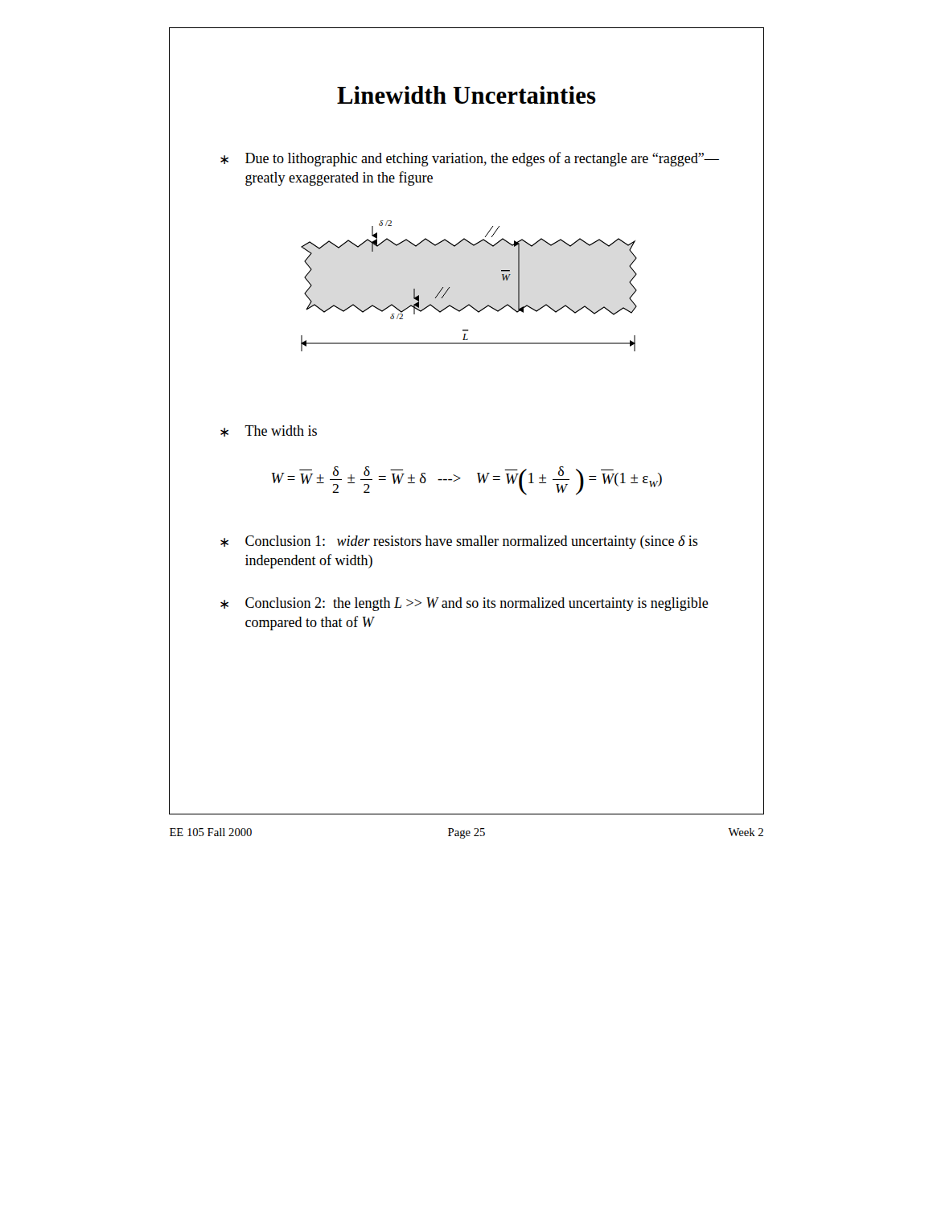Linewidth Uncertainties
Due to lithographic and etching variation, the edges of a rectangle are “ragged”—greatly exaggerated in the figure
δ /2 δ /2 W L
The width is
W = W ± δ 2 ± δ 2 = W ± δ ---> W = W(1 ± δW ) = W(1 ± εW)
Conclusion 1: wider resistors have smaller normalized uncertainty (since δ is independent of width)
Conclusion 2: the length L >> W and so its normalized uncertainty is negligible compared to that of W
EE 105 Fall 2000
Page 25
Week 2